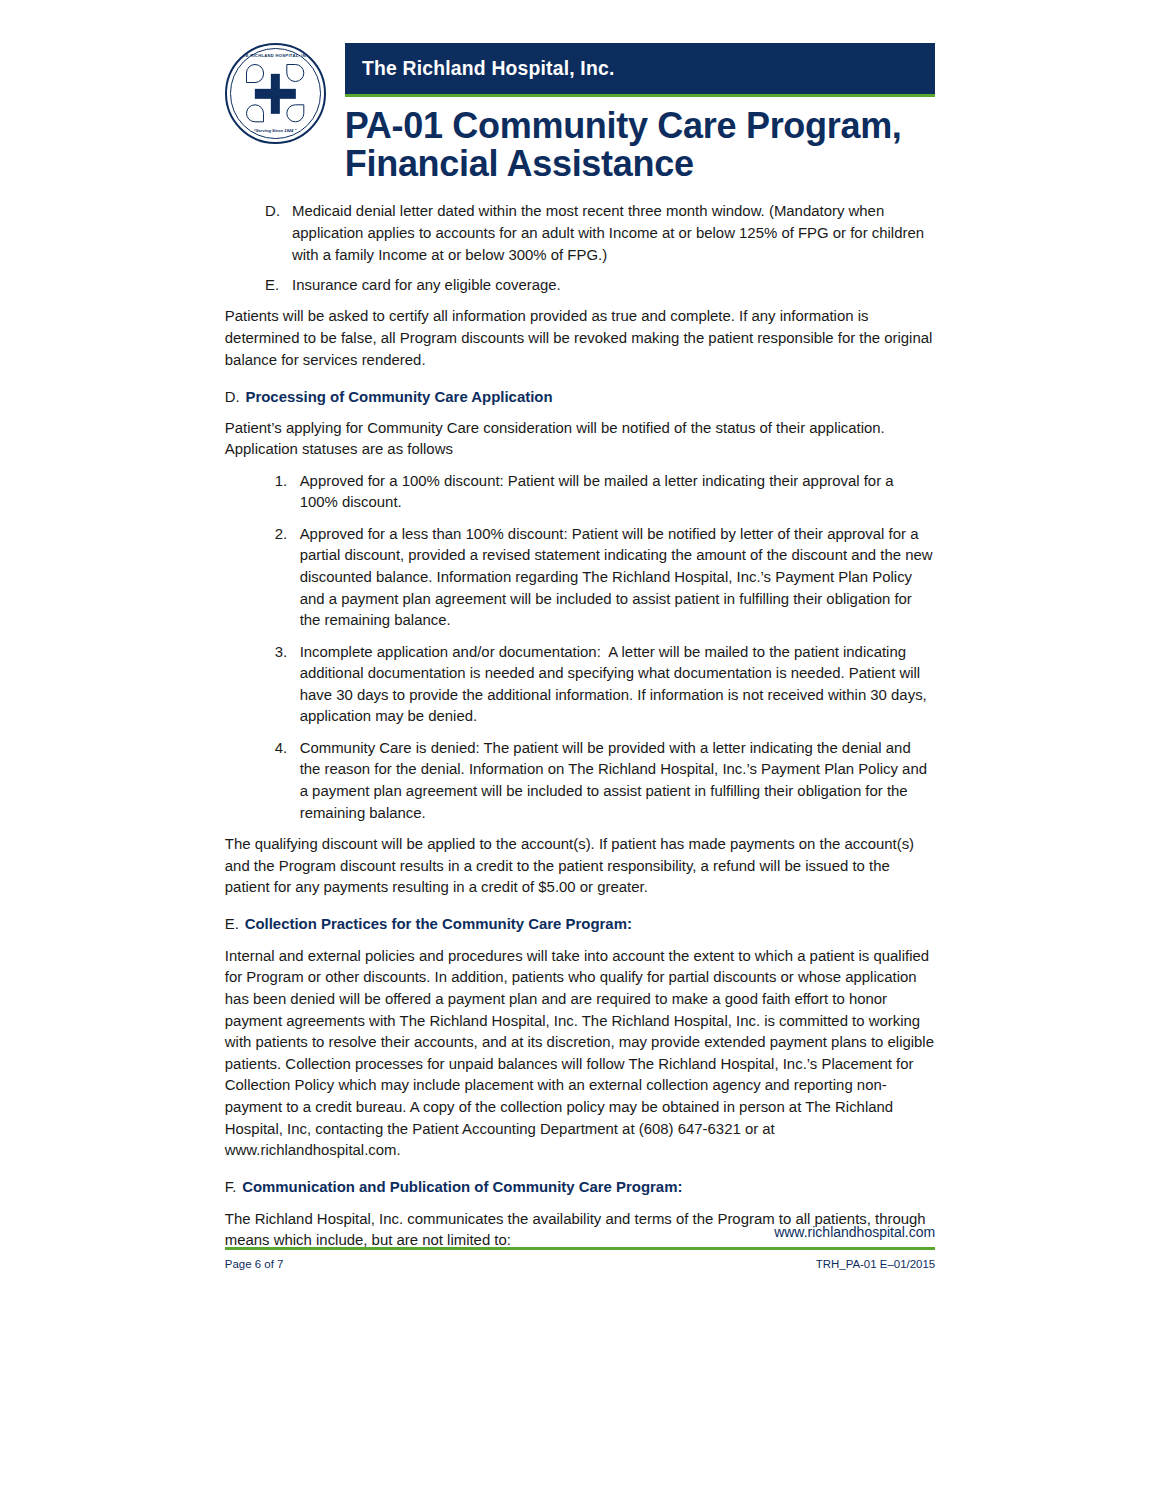The Richland Hospital, Inc.
PA-01 Community Care Program,
Financial Assistance
D. Medicaid denial letter dated within the most recent three month window. (Mandatory when application applies to accounts for an adult with Income at or below 125% of FPG or for children with a family Income at or below 300% of FPG.)
E. Insurance card for any eligible coverage.
Patients will be asked to certify all information provided as true and complete. If any information is determined to be false, all Program discounts will be revoked making the patient responsible for the original balance for services rendered.
D. Processing of Community Care Application
Patient’s applying for Community Care consideration will be notified of the status of their application. Application statuses are as follows
1. Approved for a 100% discount: Patient will be mailed a letter indicating their approval for a 100% discount.
2. Approved for a less than 100% discount: Patient will be notified by letter of their approval for a partial discount, provided a revised statement indicating the amount of the discount and the new discounted balance. Information regarding The Richland Hospital, Inc.’s Payment Plan Policy and a payment plan agreement will be included to assist patient in fulfilling their obligation for the remaining balance.
3. Incomplete application and/or documentation: A letter will be mailed to the patient indicating additional documentation is needed and specifying what documentation is needed. Patient will have 30 days to provide the additional information. If information is not received within 30 days, application may be denied.
4. Community Care is denied: The patient will be provided with a letter indicating the denial and the reason for the denial. Information on The Richland Hospital, Inc.’s Payment Plan Policy and a payment plan agreement will be included to assist patient in fulfilling their obligation for the remaining balance.
The qualifying discount will be applied to the account(s). If patient has made payments on the account(s) and the Program discount results in a credit to the patient responsibility, a refund will be issued to the patient for any payments resulting in a credit of $5.00 or greater.
E. Collection Practices for the Community Care Program:
Internal and external policies and procedures will take into account the extent to which a patient is qualified for Program or other discounts. In addition, patients who qualify for partial discounts or whose application has been denied will be offered a payment plan and are required to make a good faith effort to honor payment agreements with The Richland Hospital, Inc. The Richland Hospital, Inc. is committed to working with patients to resolve their accounts, and at its discretion, may provide extended payment plans to eligible patients. Collection processes for unpaid balances will follow The Richland Hospital, Inc.’s Placement for Collection Policy which may include placement with an external collection agency and reporting non-payment to a credit bureau. A copy of the collection policy may be obtained in person at The Richland Hospital, Inc, contacting the Patient Accounting Department at (608) 647-6321 or at www.richlandhospital.com.
F. Communication and Publication of Community Care Program:
The Richland Hospital, Inc. communicates the availability and terms of the Program to all patients, through means which include, but are not limited to:
www.richlandhospital.com
Page 6 of 7 TRH_PA-01 E–01/2015